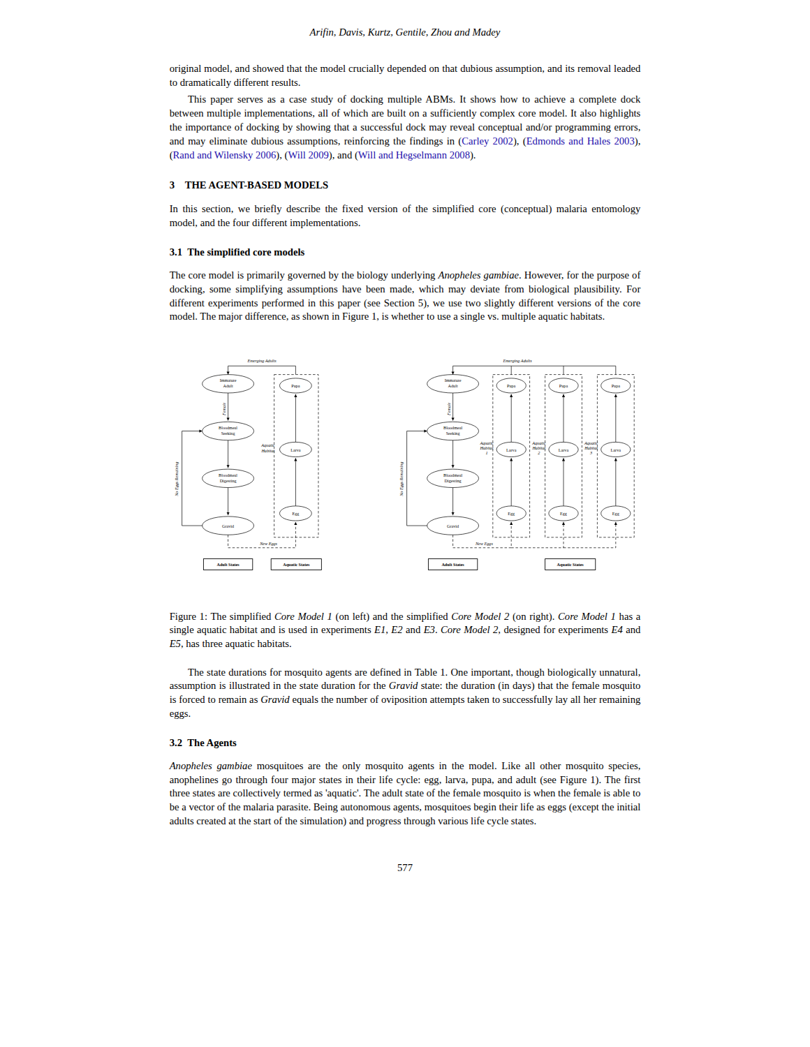Arifin, Davis, Kurtz, Gentile, Zhou and Madey
original model, and showed that the model crucially depended on that dubious assumption, and its removal leaded to dramatically different results.
This paper serves as a case study of docking multiple ABMs. It shows how to achieve a complete dock between multiple implementations, all of which are built on a sufficiently complex core model. It also highlights the importance of docking by showing that a successful dock may reveal conceptual and/or programming errors, and may eliminate dubious assumptions, reinforcing the findings in (Carley 2002), (Edmonds and Hales 2003), (Rand and Wilensky 2006), (Will 2009), and (Will and Hegselmann 2008).
3 The Agent-Based Models
In this section, we briefly describe the fixed version of the simplified core (conceptual) malaria entomology model, and the four different implementations.
3.1 The simplified core models
The core model is primarily governed by the biology underlying Anopheles gambiae. However, for the purpose of docking, some simplifying assumptions have been made, which may deviate from biological plausibility. For different experiments performed in this paper (see Section 5), we use two slightly different versions of the core model. The major difference, as shown in Figure 1, is whether to use a single vs. multiple aquatic habitats.
Emerging Adults Immature Adult Female Bloodmeal Seeking Bloodmeal Digesting Gravid No Eggs Remaining Aquatic Habitat Pupa Larva Egg New Eggs Adult States Aquatic States Emerging Adults Immature Adult Female Bloodmeal Seeking Bloodmeal Digesting Gravid No Eggs Remaining Aquatic Habitat 1 Pupa Larva Egg Aquatic Habitat 2 Pupa Larva Egg Aquatic Habitat 3 Pupa Larva Egg New Eggs Adult States Aquatic States
Figure 1: The simplified Core Model 1 (on left) and the simplified Core Model 2 (on right). Core Model 1 has a single aquatic habitat and is used in experiments E1, E2 and E3. Core Model 2, designed for experiments E4 and E5, has three aquatic habitats.
The state durations for mosquito agents are defined in Table 1. One important, though biologically unnatural, assumption is illustrated in the state duration for the Gravid state: the duration (in days) that the female mosquito is forced to remain as Gravid equals the number of oviposition attempts taken to successfully lay all her remaining eggs.
3.2 The Agents
Anopheles gambiae mosquitoes are the only mosquito agents in the model. Like all other mosquito species, anophelines go through four major states in their life cycle: egg, larva, pupa, and adult (see Figure 1). The first three states are collectively termed as 'aquatic'. The adult state of the female mosquito is when the female is able to be a vector of the malaria parasite. Being autonomous agents, mosquitoes begin their life as eggs (except the initial adults created at the start of the simulation) and progress through various life cycle states.
577